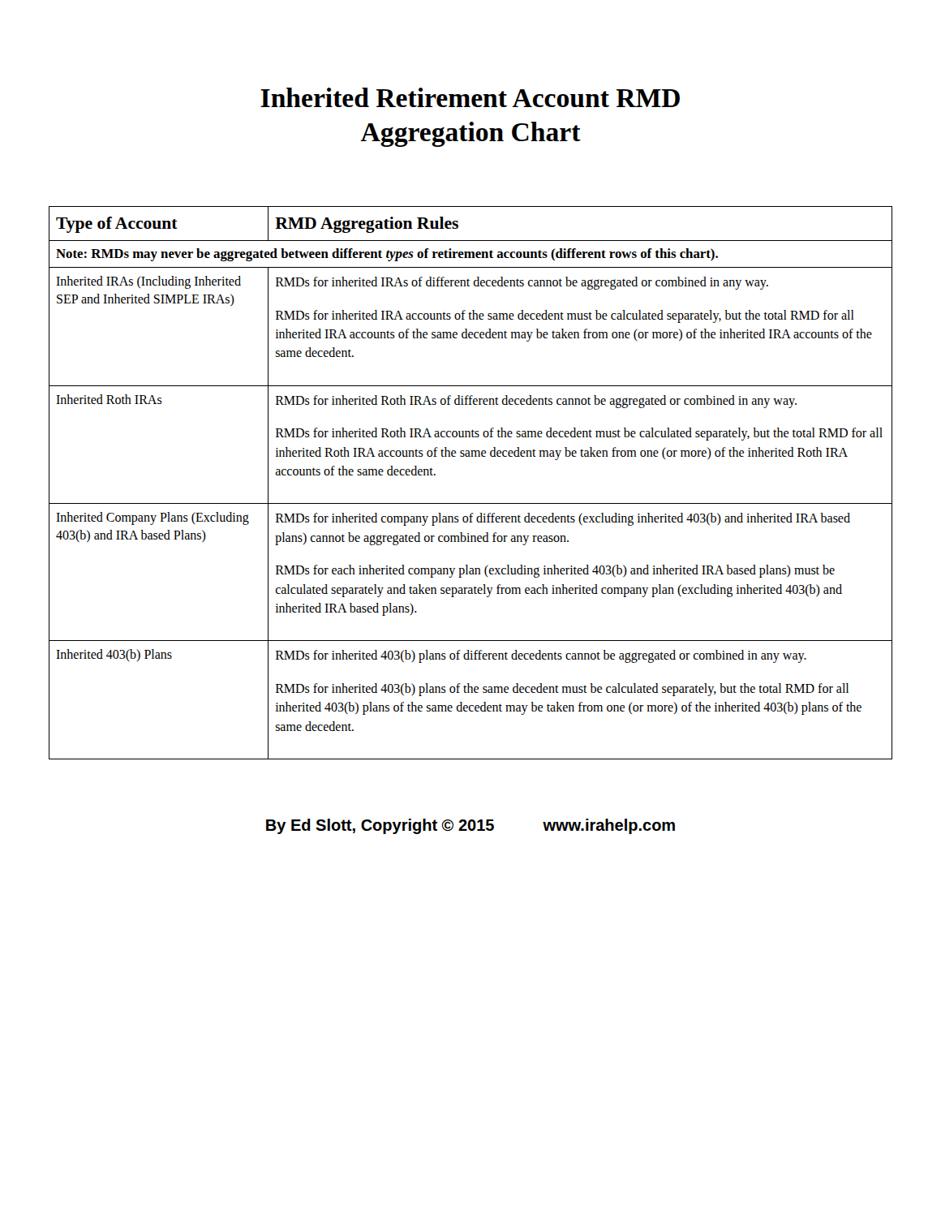Inherited Retirement Account RMD
Aggregation Chart
| Type of Account | RMD Aggregation Rules |
| --- | --- |
| Note: RMDs may never be aggregated between different types of retirement accounts (different rows of this chart). |
| Inherited IRAs (Including Inherited SEP and Inherited SIMPLE IRAs) | RMDs for inherited IRAs of different decedents cannot be aggregated or combined in any way. RMDs for inherited IRA accounts of the same decedent must be calculated separately, but the total RMD for all inherited IRA accounts of the same decedent may be taken from one (or more) of the inherited IRA accounts of the same decedent. |
| Inherited Roth IRAs | RMDs for inherited Roth IRAs of different decedents cannot be aggregated or combined in any way. RMDs for inherited Roth IRA accounts of the same decedent must be calculated separately, but the total RMD for all inherited Roth IRA accounts of the same decedent may be taken from one (or more) of the inherited Roth IRA accounts of the same decedent. |
| Inherited Company Plans (Excluding 403(b) and IRA based Plans) | RMDs for inherited company plans of different decedents (excluding inherited 403(b) and inherited IRA based plans) cannot be aggregated or combined for any reason. RMDs for each inherited company plan (excluding inherited 403(b) and inherited IRA based plans) must be calculated separately and taken separately from each inherited company plan (excluding inherited 403(b) and inherited IRA based plans). |
| Inherited 403(b) Plans | RMDs for inherited 403(b) plans of different decedents cannot be aggregated or combined in any way. RMDs for inherited 403(b) plans of the same decedent must be calculated separately, but the total RMD for all inherited 403(b) plans of the same decedent may be taken from one (or more) of the inherited 403(b) plans of the same decedent. |
By Ed Slott, Copyright © 2015 www.irahelp.com